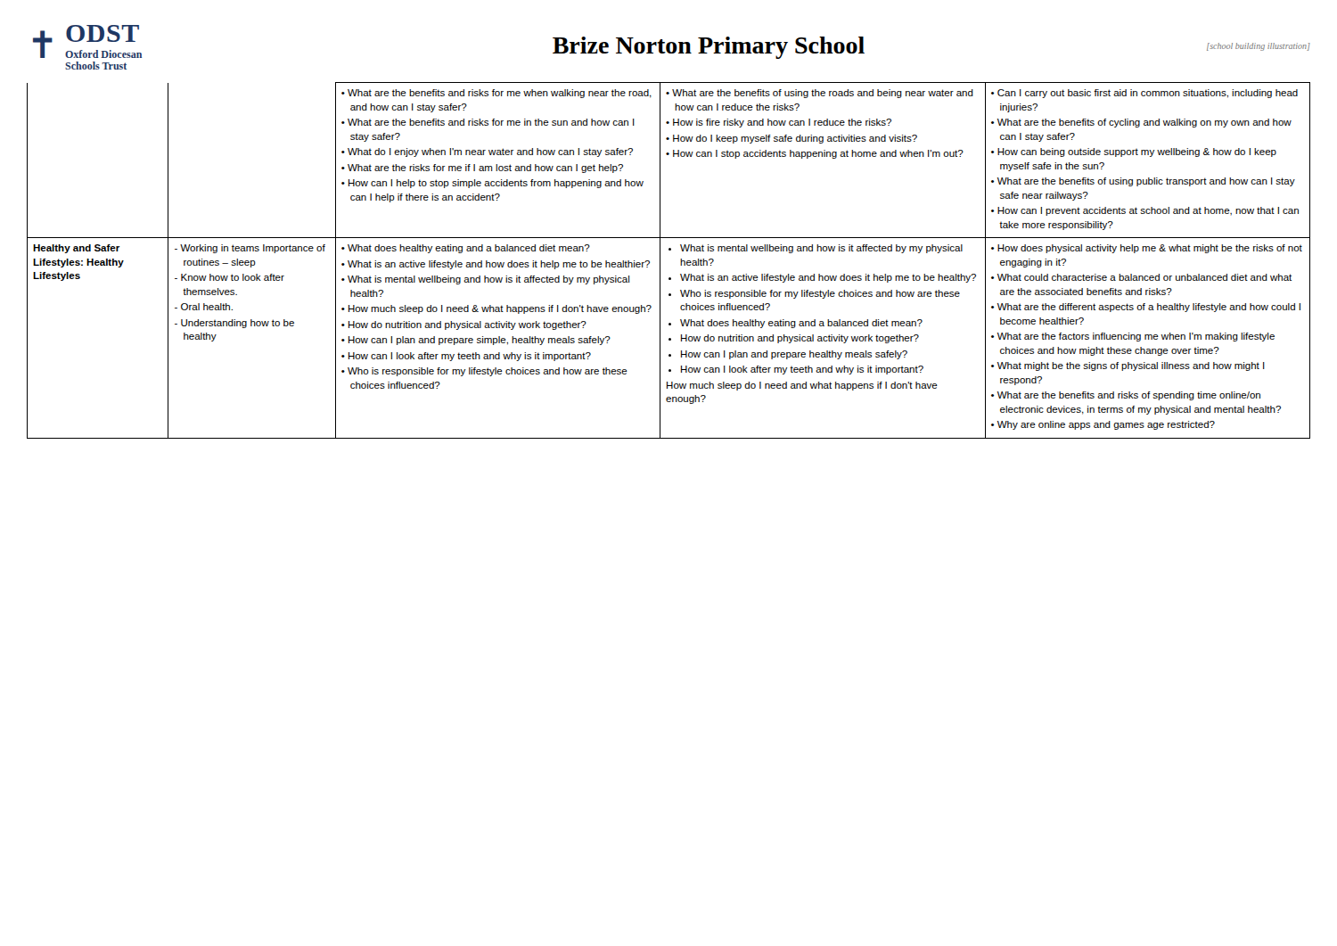✝
ODST
Oxford Diocesan
Schools Trust
Brize Norton Primary School
[school building illustration]
| | | What are the benefits and risks for me when walking near the road, and how can I stay safer? What are the benefits and risks for me in the sun and how can I stay safer? What do I enjoy when I'm near water and how can I stay safer? What are the risks for me if I am lost and how can I get help? How can I help to stop simple accidents from happening and how can I help if there is an accident? | What are the benefits of using the roads and being near water and how can I reduce the risks? How is fire risky and how can I reduce the risks? How do I keep myself safe during activities and visits? How can I stop accidents happening at home and when I'm out? | Can I carry out basic first aid in common situations, including head injuries? What are the benefits of cycling and walking on my own and how can I stay safer? How can being outside support my wellbeing & how do I keep myself safe in the sun? What are the benefits of using public transport and how can I stay safe near railways? How can I prevent accidents at school and at home, now that I can take more responsibility? |
| Healthy and Safer Lifestyles: Healthy Lifestyles | Working in teams Importance of routines – sleep Know how to look after themselves. Oral health. Understanding how to be healthy | What does healthy eating and a balanced diet mean? What is an active lifestyle and how does it help me to be healthier? What is mental wellbeing and how is it affected by my physical health? How much sleep do I need & what happens if I don't have enough? How do nutrition and physical activity work together? How can I plan and prepare simple, healthy meals safely? How can I look after my teeth and why is it important? Who is responsible for my lifestyle choices and how are these choices influenced? | What is mental wellbeing and how is it affected by my physical health? What is an active lifestyle and how does it help me to be healthy? Who is responsible for my lifestyle choices and how are these choices influenced? What does healthy eating and a balanced diet mean? How do nutrition and physical activity work together? How can I plan and prepare healthy meals safely? How can I look after my teeth and why is it important? How much sleep do I need and what happens if I don't have enough? | How does physical activity help me & what might be the risks of not engaging in it? What could characterise a balanced or unbalanced diet and what are the associated benefits and risks? What are the different aspects of a healthy lifestyle and how could I become healthier? What are the factors influencing me when I'm making lifestyle choices and how might these change over time? What might be the signs of physical illness and how might I respond? What are the benefits and risks of spending time online/on electronic devices, in terms of my physical and mental health? Why are online apps and games age restricted? |